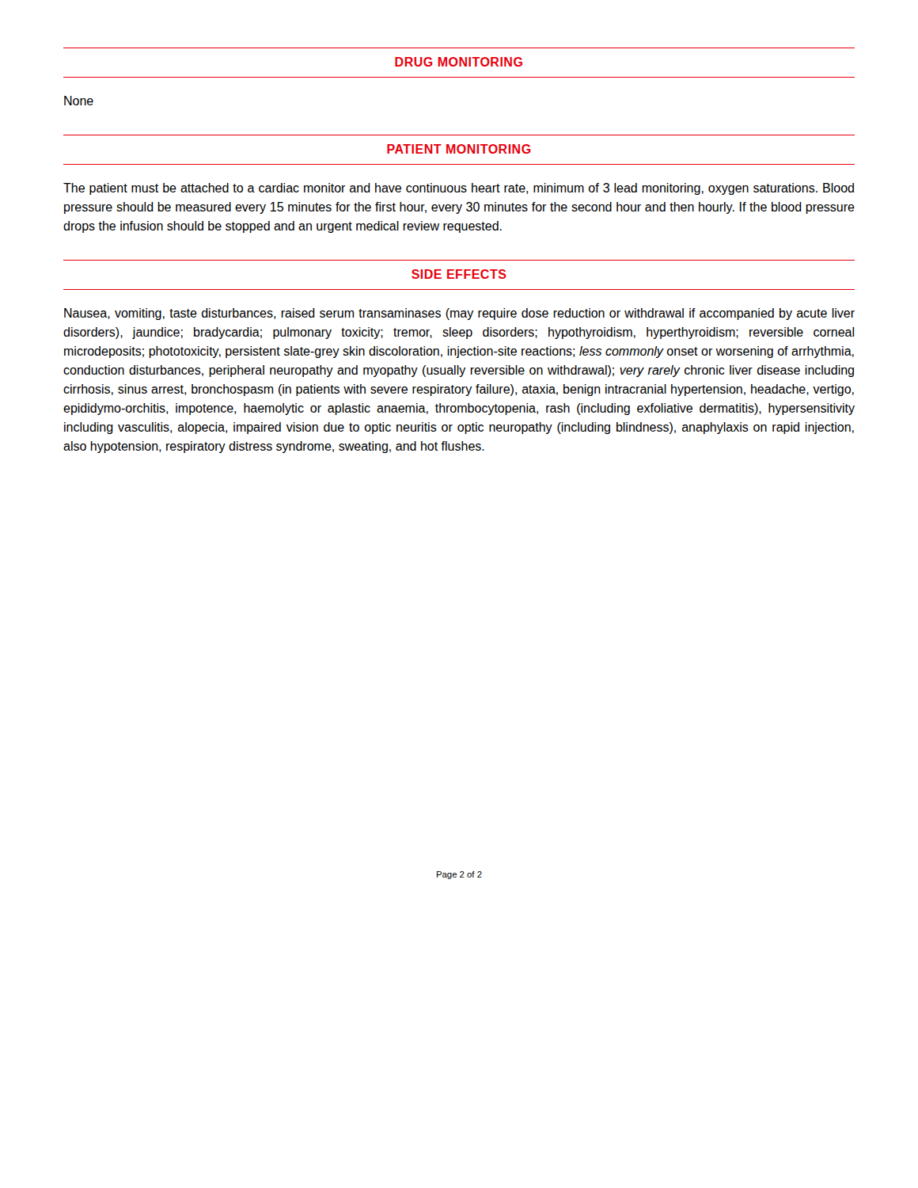DRUG MONITORING
None
PATIENT MONITORING
The patient must be attached to a cardiac monitor and have continuous heart rate, minimum of 3 lead monitoring, oxygen saturations. Blood pressure should be measured every 15 minutes for the first hour, every 30 minutes for the second hour and then hourly. If the blood pressure drops the infusion should be stopped and an urgent medical review requested.
SIDE EFFECTS
Nausea, vomiting, taste disturbances, raised serum transaminases (may require dose reduction or withdrawal if accompanied by acute liver disorders), jaundice; bradycardia; pulmonary toxicity; tremor, sleep disorders; hypothyroidism, hyperthyroidism; reversible corneal microdeposits; phototoxicity, persistent slate-grey skin discoloration, injection-site reactions; less commonly onset or worsening of arrhythmia, conduction disturbances, peripheral neuropathy and myopathy (usually reversible on withdrawal); very rarely chronic liver disease including cirrhosis, sinus arrest, bronchospasm (in patients with severe respiratory failure), ataxia, benign intracranial hypertension, headache, vertigo, epididymo-orchitis, impotence, haemolytic or aplastic anaemia, thrombocytopenia, rash (including exfoliative dermatitis), hypersensitivity including vasculitis, alopecia, impaired vision due to optic neuritis or optic neuropathy (including blindness), anaphylaxis on rapid injection, also hypotension, respiratory distress syndrome, sweating, and hot flushes.
Page 2 of 2